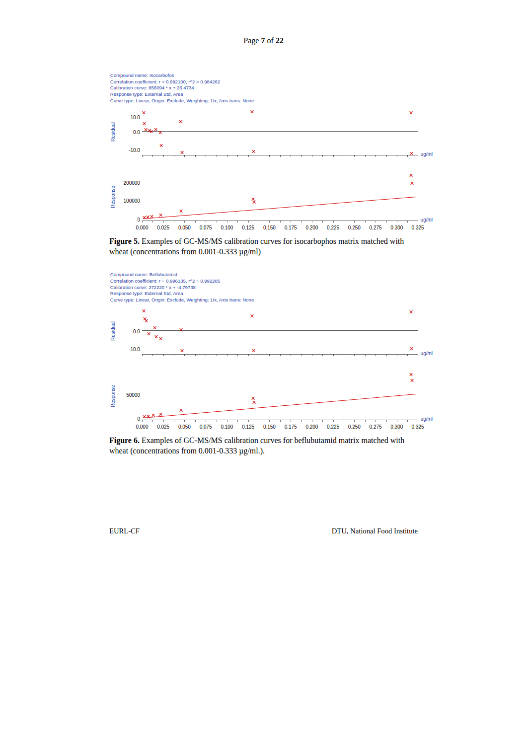Page 7 of 22
Compound name: Isocarbofos
Correlation coefficient: r = 0.992100, r^2 = 0.984262
Calibration curve: 656094 * x + 26.4734
Response type: External Std, Area
Curve type: Linear, Origin: Exclude, Weighting: 1/x, Axis trans: None
Residual
10.0 0.0 -10.0
✕ ✕ ✕ ✕ ✕ ✕ ✕ ✕ ✕ ✕ ✕ ✕ ✕ ✕ ug/ml
Response
200000 100000 0
✕ ✕ ✕ ✕ ✕ ✕ ✕ ✕ ✕ ug/ml
0.000 0.025 0.050 0.075 0.100 0.125 0.150 0.175 0.200 0.225 0.250 0.275 0.300 0.325
Figure 5. Examples of GC-MS/MS calibration curves for isocarbophos matrix matched with wheat (concentrations from 0.001-0.333 µg/ml)
Compound name: Beflubutamid
Correlation coefficient: r = 0.996135, r^2 = 0.992285
Calibration curve: 272220 * x + -4.79738
Response type: External Std, Area
Curve type: Linear, Origin: Exclude, Weighting: 1/x, Axis trans: None
Residual
0.0 -10.0
✕ ✕ ✕ ✕ ✕ ✕ ✕ ✕ ✕ ✕ ✕ ✕ ✕ ug/ml
Response
50000 0
✕ ✕ ✕ ✕ ✕ ✕ ✕ ✕ ✕ ug/ml
0.000 0.025 0.050 0.075 0.100 0.125 0.150 0.175 0.200 0.225 0.250 0.275 0.300 0.325
Figure 6. Examples of GC-MS/MS calibration curves for beflubutamid matrix matched with wheat (concentrations from 0.001-0.333 µg/ml.).
EURL-CF DTU, National Food Institute